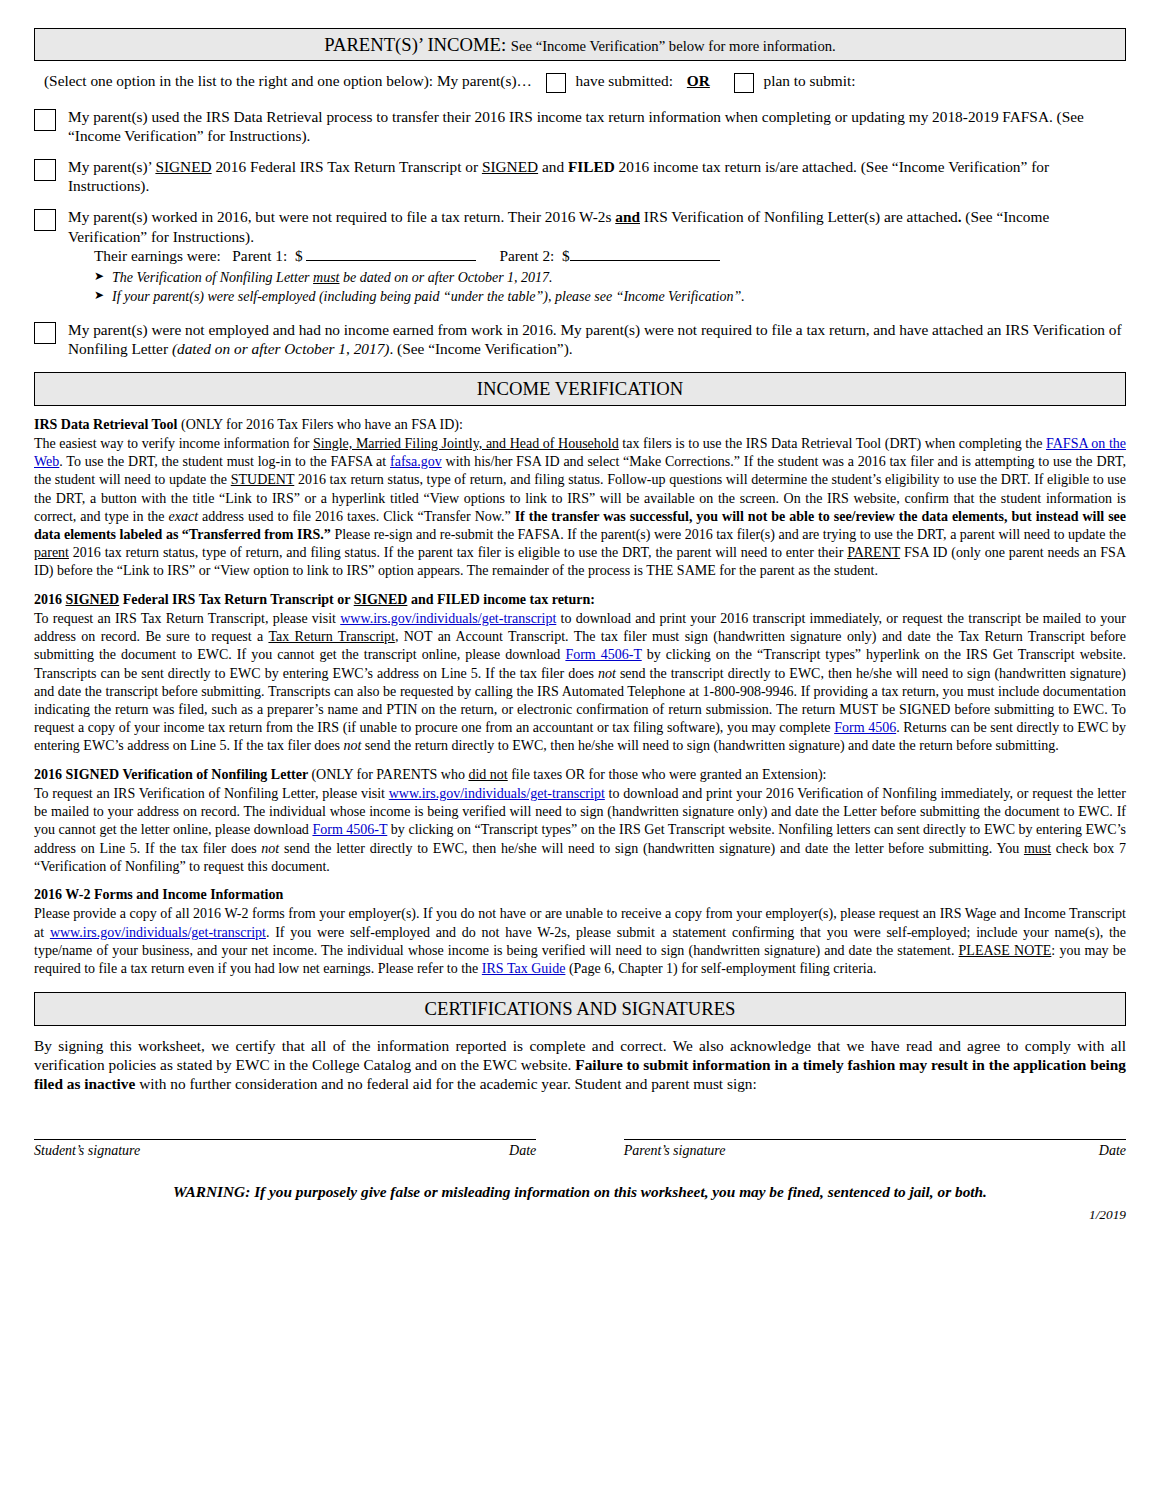PARENT(S)’ INCOME: See “Income Verification” below for more information.
(Select one option in the list to the right and one option below): My parent(s)… have submitted: OR plan to submit:
My parent(s) used the IRS Data Retrieval process to transfer their 2016 IRS income tax return information when completing or updating my 2018-2019 FAFSA. (See “Income Verification” for Instructions).
My parent(s)’ SIGNED 2016 Federal IRS Tax Return Transcript or SIGNED and FILED 2016 income tax return is/are attached. (See “Income Verification” for Instructions).
My parent(s) worked in 2016, but were not required to file a tax return. Their 2016 W-2s and IRS Verification of Nonfiling Letter(s) are attached. (See “Income Verification” for Instructions).
Their earnings were: Parent 1: $ Parent 2: $
The Verification of Nonfiling Letter must be dated on or after October 1, 2017.
If your parent(s) were self-employed (including being paid “under the table”), please see “Income Verification”.
My parent(s) were not employed and had no income earned from work in 2016. My parent(s) were not required to file a tax return, and have attached an IRS Verification of Nonfiling Letter (dated on or after October 1, 2017). (See “Income Verification”).
INCOME VERIFICATION
IRS Data Retrieval Tool (ONLY for 2016 Tax Filers who have an FSA ID):
The easiest way to verify income information for Single, Married Filing Jointly, and Head of Household tax filers is to use the IRS Data Retrieval Tool (DRT) when completing the FAFSA on the Web. To use the DRT, the student must log-in to the FAFSA at fafsa.gov with his/her FSA ID and select “Make Corrections.” If the student was a 2016 tax filer and is attempting to use the DRT, the student will need to update the STUDENT 2016 tax return status, type of return, and filing status. Follow-up questions will determine the student’s eligibility to use the DRT. If eligible to use the DRT, a button with the title “Link to IRS” or a hyperlink titled “View options to link to IRS” will be available on the screen. On the IRS website, confirm that the student information is correct, and type in the exact address used to file 2016 taxes. Click “Transfer Now.” If the transfer was successful, you will not be able to see/review the data elements, but instead will see data elements labeled as “Transferred from IRS.” Please re-sign and re-submit the FAFSA. If the parent(s) were 2016 tax filer(s) and are trying to use the DRT, a parent will need to update the parent 2016 tax return status, type of return, and filing status. If the parent tax filer is eligible to use the DRT, the parent will need to enter their PARENT FSA ID (only one parent needs an FSA ID) before the “Link to IRS” or “View option to link to IRS” option appears. The remainder of the process is THE SAME for the parent as the student.
2016 SIGNED Federal IRS Tax Return Transcript or SIGNED and FILED income tax return:
To request an IRS Tax Return Transcript, please visit www.irs.gov/individuals/get-transcript to download and print your 2016 transcript immediately, or request the transcript be mailed to your address on record. Be sure to request a Tax Return Transcript, NOT an Account Transcript. The tax filer must sign (handwritten signature only) and date the Tax Return Transcript before submitting the document to EWC. If you cannot get the transcript online, please download Form 4506-T by clicking on the “Transcript types” hyperlink on the IRS Get Transcript website. Transcripts can be sent directly to EWC by entering EWC’s address on Line 5. If the tax filer does not send the transcript directly to EWC, then he/she will need to sign (handwritten signature) and date the transcript before submitting. Transcripts can also be requested by calling the IRS Automated Telephone at 1-800-908-9946. If providing a tax return, you must include documentation indicating the return was filed, such as a preparer’s name and PTIN on the return, or electronic confirmation of return submission. The return MUST be SIGNED before submitting to EWC. To request a copy of your income tax return from the IRS (if unable to procure one from an accountant or tax filing software), you may complete Form 4506. Returns can be sent directly to EWC by entering EWC’s address on Line 5. If the tax filer does not send the return directly to EWC, then he/she will need to sign (handwritten signature) and date the return before submitting.
2016 SIGNED Verification of Nonfiling Letter (ONLY for PARENTS who did not file taxes OR for those who were granted an Extension):
To request an IRS Verification of Nonfiling Letter, please visit www.irs.gov/individuals/get-transcript to download and print your 2016 Verification of Nonfiling immediately, or request the letter be mailed to your address on record. The individual whose income is being verified will need to sign (handwritten signature only) and date the Letter before submitting the document to EWC. If you cannot get the letter online, please download Form 4506-T by clicking on “Transcript types” on the IRS Get Transcript website. Nonfiling letters can sent directly to EWC by entering EWC’s address on Line 5. If the tax filer does not send the letter directly to EWC, then he/she will need to sign (handwritten signature) and date the letter before submitting. You must check box 7 “Verification of Nonfiling” to request this document.
2016 W-2 Forms and Income Information
Please provide a copy of all 2016 W-2 forms from your employer(s). If you do not have or are unable to receive a copy from your employer(s), please request an IRS Wage and Income Transcript at www.irs.gov/individuals/get-transcript. If you were self-employed and do not have W-2s, please submit a statement confirming that you were self-employed; include your name(s), the type/name of your business, and your net income. The individual whose income is being verified will need to sign (handwritten signature) and date the statement. PLEASE NOTE: you may be required to file a tax return even if you had low net earnings. Please refer to the IRS Tax Guide (Page 6, Chapter 1) for self-employment filing criteria.
CERTIFICATIONS AND SIGNATURES
By signing this worksheet, we certify that all of the information reported is complete and correct. We also acknowledge that we have read and agree to comply with all verification policies as stated by EWC in the College Catalog and on the EWC website. Failure to submit information in a timely fashion may result in the application being filed as inactive with no further consideration and no federal aid for the academic year. Student and parent must sign:
Student’s signature Date
Parent’s signature Date
WARNING: If you purposely give false or misleading information on this worksheet, you may be fined, sentenced to jail, or both.
1/2019